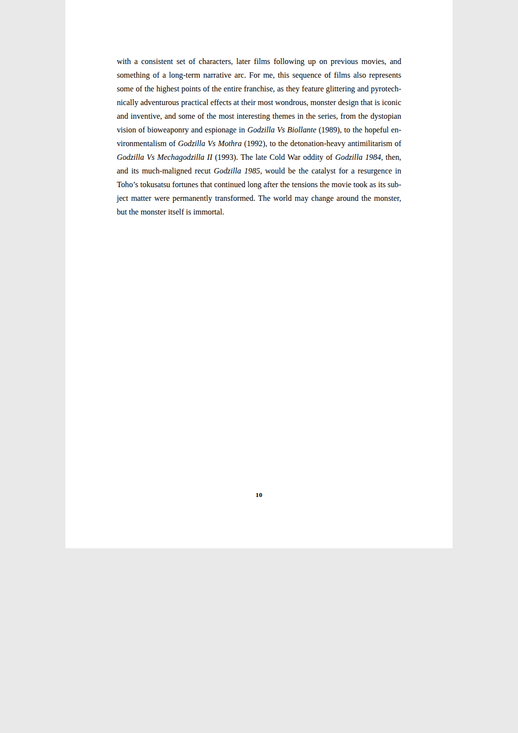with a consistent set of characters, later films following up on previous movies, and something of a long-term narrative arc. For me, this sequence of films also represents some of the highest points of the entire franchise, as they feature glittering and pyrotechnically adventurous practical effects at their most wondrous, monster design that is iconic and inventive, and some of the most interesting themes in the series, from the dystopian vision of bioweaponry and espionage in Godzilla Vs Biollante (1989), to the hopeful environmentalism of Godzilla Vs Mothra (1992), to the detonation-heavy antimilitarism of Godzilla Vs Mechagodzilla II (1993). The late Cold War oddity of Godzilla 1984, then, and its much-maligned recut Godzilla 1985, would be the catalyst for a resurgence in Toho’s tokusatsu fortunes that continued long after the tensions the movie took as its subject matter were permanently transformed. The world may change around the monster, but the monster itself is immortal.
10